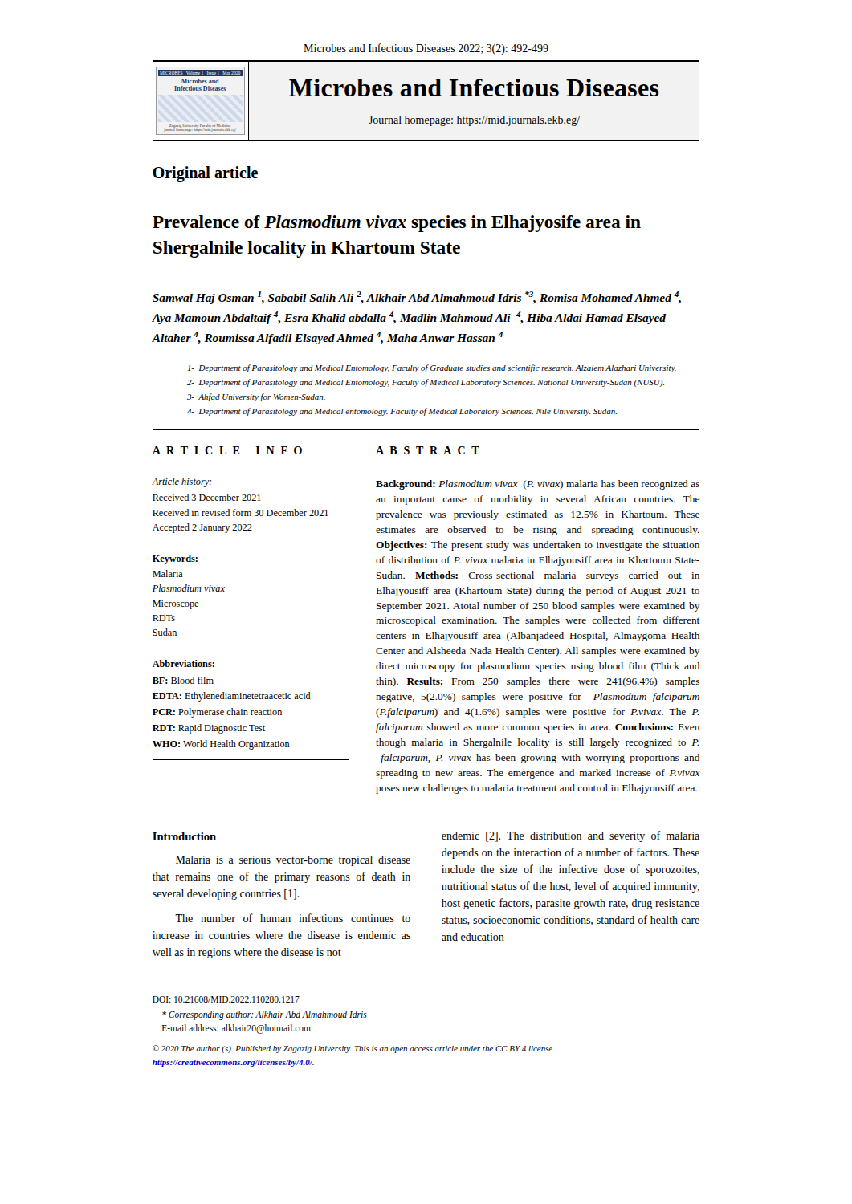Microbes and Infectious Diseases 2022; 3(2): 492-499
MICROBES Volume 1 Issue 1 Mar 2020
Microbes and
Infectious Diseases
Zagazig University Faculty of Medicine
journal homepage: https://mid.journals.ekb.eg/
Microbes and Infectious Diseases
Journal homepage: https://mid.journals.ekb.eg/
Original article
Prevalence of Plasmodium vivax species in Elhajyosife area in Shergalnile locality in Khartoum State
Samwal Haj Osman 1, Sababil Salih Ali 2, Alkhair Abd Almahmoud Idris *3, Romisa Mohamed Ahmed 4, Aya Mamoun Abdaltaif 4, Esra Khalid abdalla 4, Madlin Mahmoud Ali 4, Hiba Aldai Hamad Elsayed Altaher 4, Roumissa Alfadil Elsayed Ahmed 4, Maha Anwar Hassan 4
1- Department of Parasitology and Medical Entomology, Faculty of Graduate studies and scientific research. Alzaiem Alazhari University.
2- Department of Parasitology and Medical Entomology, Faculty of Medical Laboratory Sciences. National University-Sudan (NUSU).
3- Ahfad University for Women-Sudan.
4- Department of Parasitology and Medical entomology. Faculty of Medical Laboratory Sciences. Nile University. Sudan.
A R T I C L E I N F O
Article history:
Received 3 December 2021
Received in revised form 30 December 2021
Accepted 2 January 2022
Keywords:
Malaria
Plasmodium vivax
Microscope
RDTs
Sudan
Abbreviations:
BF: Blood film
EDTA: Ethylenediaminetetraacetic acid
PCR: Polymerase chain reaction
RDT: Rapid Diagnostic Test
WHO: World Health Organization
A B S T R A C T
Background: Plasmodium vivax (P. vivax) malaria has been recognized as an important cause of morbidity in several African countries. The prevalence was previously estimated as 12.5% in Khartoum. These estimates are observed to be rising and spreading continuously. Objectives: The present study was undertaken to investigate the situation of distribution of P. vivax malaria in Elhajyousiff area in Khartoum State-Sudan. Methods: Cross-sectional malaria surveys carried out in Elhajyousiff area (Khartoum State) during the period of August 2021 to September 2021. Atotal number of 250 blood samples were examined by microscopical examination. The samples were collected from different centers in Elhajyousiff area (Albanjadeed Hospital, Almaygoma Health Center and Alsheeda Nada Health Center). All samples were examined by direct microscopy for plasmodium species using blood film (Thick and thin). Results: From 250 samples there were 241(96.4%) samples negative, 5(2.0%) samples were positive for Plasmodium falciparum (P.falciparum) and 4(1.6%) samples were positive for P.vivax. The P. falciparum showed as more common species in area. Conclusions: Even though malaria in Shergalnile locality is still largely recognized to P. falciparum, P. vivax has been growing with worrying proportions and spreading to new areas. The emergence and marked increase of P.vivax poses new challenges to malaria treatment and control in Elhajyousiff area.
Introduction
Malaria is a serious vector-borne tropical disease that remains one of the primary reasons of death in several developing countries [1].
The number of human infections continues to increase in countries where the disease is endemic as well as in regions where the disease is not
endemic [2]. The distribution and severity of malaria depends on the interaction of a number of factors. These include the size of the infective dose of sporozoites, nutritional status of the host, level of acquired immunity, host genetic factors, parasite growth rate, drug resistance status, socioeconomic conditions, standard of health care and education
DOI: 10.21608/MID.2022.110280.1217
* Corresponding author: Alkhair Abd Almahmoud Idris
E-mail address: alkhair20@hotmail.com
© 2020 The author (s). Published by Zagazig University. This is an open access article under the CC BY 4 license https://creativecommons.org/licenses/by/4.0/.